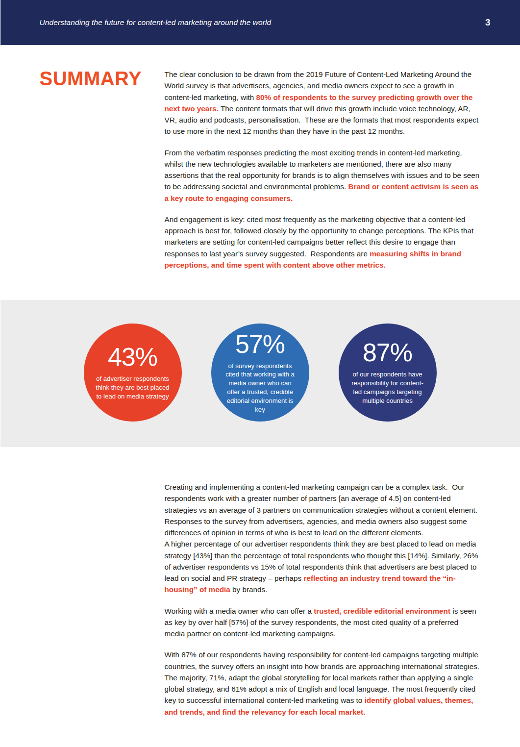Understanding the future for content-led marketing around the world
3
Summary
The clear conclusion to be drawn from the 2019 Future of Content-Led Marketing Around the World survey is that advertisers, agencies, and media owners expect to see a growth in content-led marketing, with 80% of respondents to the survey predicting growth over the next two years. The content formats that will drive this growth include voice technology, AR, VR, audio and podcasts, personalisation. These are the formats that most respondents expect to use more in the next 12 months than they have in the past 12 months.
From the verbatim responses predicting the most exciting trends in content-led marketing, whilst the new technologies available to marketers are mentioned, there are also many assertions that the real opportunity for brands is to align themselves with issues and to be seen to be addressing societal and environmental problems. Brand or content activism is seen as a key route to engaging consumers.
And engagement is key: cited most frequently as the marketing objective that a content-led approach is best for, followed closely by the opportunity to change perceptions. The KPIs that marketers are setting for content-led campaigns better reflect this desire to engage than responses to last year’s survey suggested. Respondents are measuring shifts in brand perceptions, and time spent with content above other metrics.
43%
of advertiser respondents think they are best placed to lead on media strategy
57%
of survey respondents cited that working with a media owner who can offer a trusted, credible editorial environment is key
87%
of our respondents have responsibility for content-led campaigns targeting multiple countries
Creating and implementing a content-led marketing campaign can be a complex task. Our respondents work with a greater number of partners [an average of 4.5] on content-led strategies vs an average of 3 partners on communication strategies without a content element. Responses to the survey from advertisers, agencies, and media owners also suggest some differences of opinion in terms of who is best to lead on the different elements.
A higher percentage of our advertiser respondents think they are best placed to lead on media strategy [43%] than the percentage of total respondents who thought this [14%]. Similarly, 26% of advertiser respondents vs 15% of total respondents think that advertisers are best placed to lead on social and PR strategy – perhaps reflecting an industry trend toward the “in-housing” of media by brands.
Working with a media owner who can offer a trusted, credible editorial environment is seen as key by over half [57%] of the survey respondents, the most cited quality of a preferred media partner on content-led marketing campaigns.
With 87% of our respondents having responsibility for content-led campaigns targeting multiple countries, the survey offers an insight into how brands are approaching international strategies. The majority, 71%, adapt the global storytelling for local markets rather than applying a single global strategy, and 61% adopt a mix of English and local language. The most frequently cited key to successful international content-led marketing was to identify global values, themes, and trends, and find the relevancy for each local market.